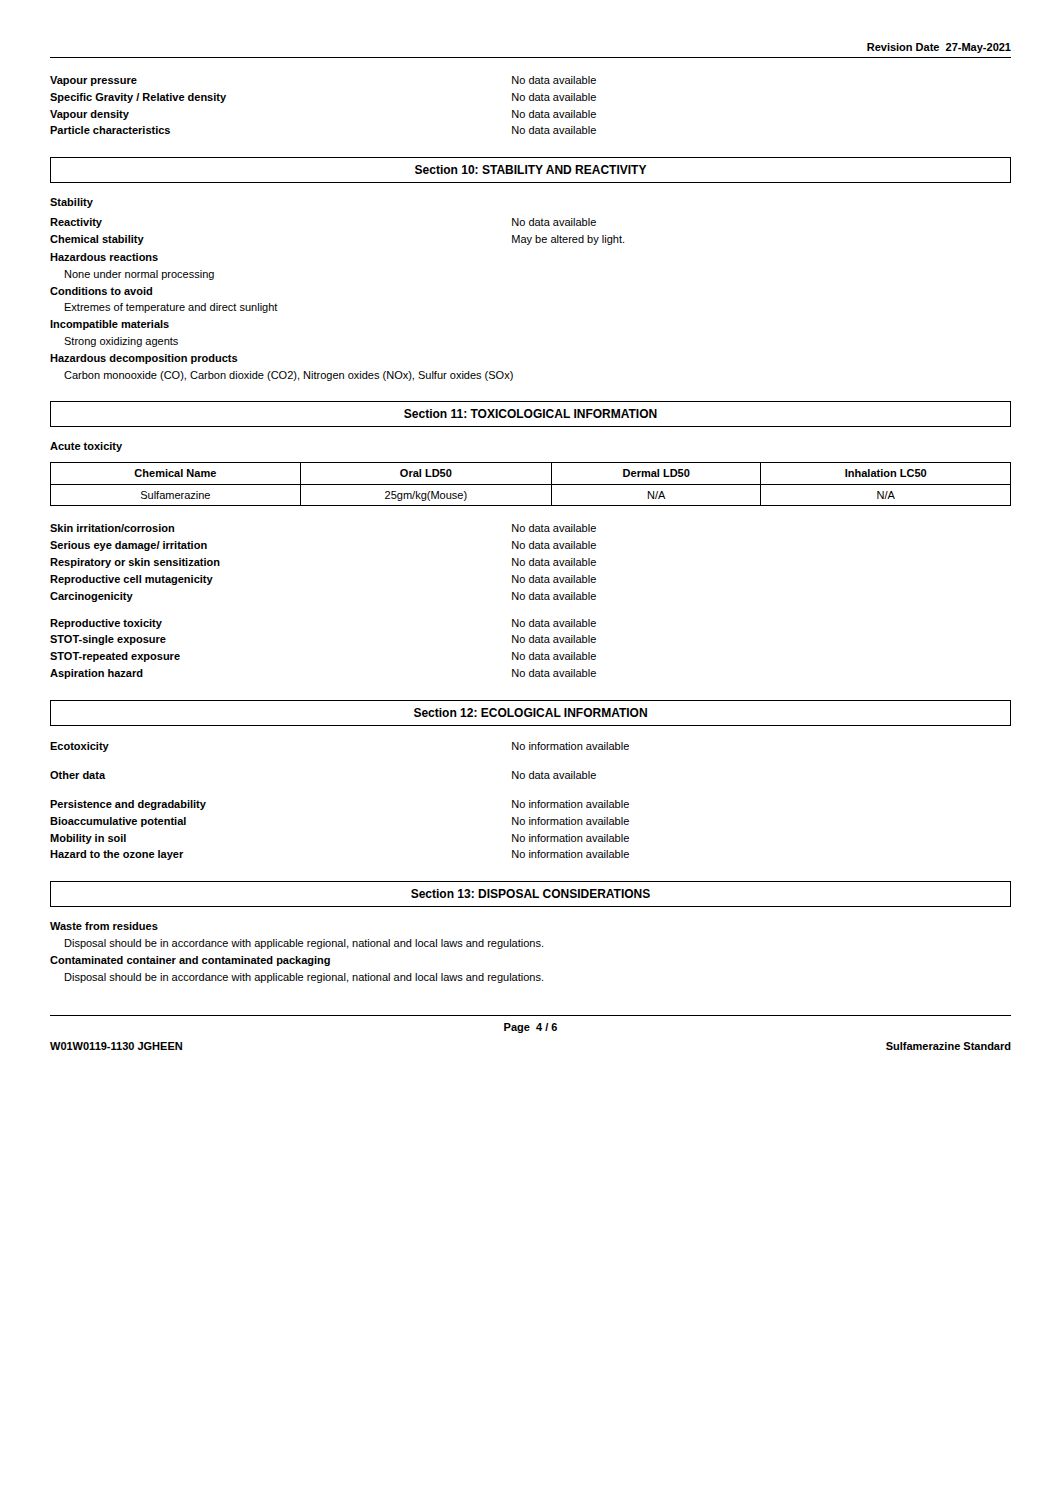Revision Date 27-May-2021
| Vapour pressure | No data available |
| Specific Gravity / Relative density | No data available |
| Vapour density | No data available |
| Particle characteristics | No data available |
Section 10: STABILITY AND REACTIVITY
Stability
| Reactivity | No data available |
| Chemical stability | May be altered by light. |
Hazardous reactions
None under normal processing
Conditions to avoid
Extremes of temperature and direct sunlight
Incompatible materials
Strong oxidizing agents
Hazardous decomposition products
Carbon monooxide (CO), Carbon dioxide (CO2), Nitrogen oxides (NOx), Sulfur oxides (SOx)
Section 11: TOXICOLOGICAL INFORMATION
Acute toxicity
| Chemical Name | Oral LD50 | Dermal LD50 | Inhalation LC50 |
| --- | --- | --- | --- |
| Sulfamerazine | 25gm/kg(Mouse) | N/A | N/A |
| Skin irritation/corrosion | No data available |
| Serious eye damage/ irritation | No data available |
| Respiratory or skin sensitization | No data available |
| Reproductive cell mutagenicity | No data available |
| Carcinogenicity | No data available |
| Reproductive toxicity | No data available |
| STOT-single exposure | No data available |
| STOT-repeated exposure | No data available |
| Aspiration hazard | No data available |
Section 12: ECOLOGICAL INFORMATION
| Ecotoxicity | No information available |
| Other data | No data available |
| Persistence and degradability | No information available |
| Bioaccumulative potential | No information available |
| Mobility in soil | No information available |
| Hazard to the ozone layer | No information available |
Section 13: DISPOSAL CONSIDERATIONS
Waste from residues
Disposal should be in accordance with applicable regional, national and local laws and regulations.
Contaminated container and contaminated packaging
Disposal should be in accordance with applicable regional, national and local laws and regulations.
Page 4 / 6
W01W0119-1130 JGHEEN Sulfamerazine Standard